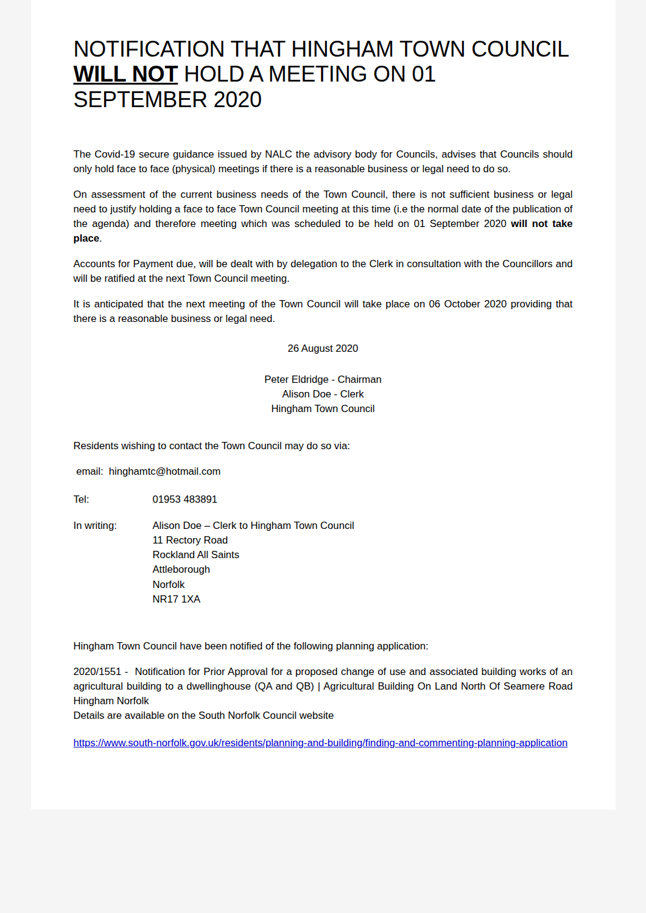NOTIFICATION THAT HINGHAM TOWN COUNCIL WILL NOT HOLD A MEETING ON 01 SEPTEMBER 2020
The Covid-19 secure guidance issued by NALC the advisory body for Councils, advises that Councils should only hold face to face (physical) meetings if there is a reasonable business or legal need to do so.
On assessment of the current business needs of the Town Council, there is not sufficient business or legal need to justify holding a face to face Town Council meeting at this time (i.e the normal date of the publication of the agenda) and therefore meeting which was scheduled to be held on 01 September 2020 will not take place.
Accounts for Payment due, will be dealt with by delegation to the Clerk in consultation with the Councillors and will be ratified at the next Town Council meeting.
It is anticipated that the next meeting of the Town Council will take place on 06 October 2020 providing that there is a reasonable business or legal need.
26 August 2020
Peter Eldridge - Chairman
Alison Doe - Clerk
Hingham Town Council
Residents wishing to contact the Town Council may do so via:
email: hinghamtc@hotmail.com
| Tel: | 01953 483891 |
| In writing: | Alison Doe – Clerk to Hingham Town Council 11 Rectory Road Rockland All Saints Attleborough Norfolk NR17 1XA |
Hingham Town Council have been notified of the following planning application:
2020/1551 - Notification for Prior Approval for a proposed change of use and associated building works of an agricultural building to a dwellinghouse (QA and QB) | Agricultural Building On Land North Of Seamere Road Hingham Norfolk
Details are available on the South Norfolk Council website
https://www.south-norfolk.gov.uk/residents/planning-and-building/finding-and-commenting-planning-application